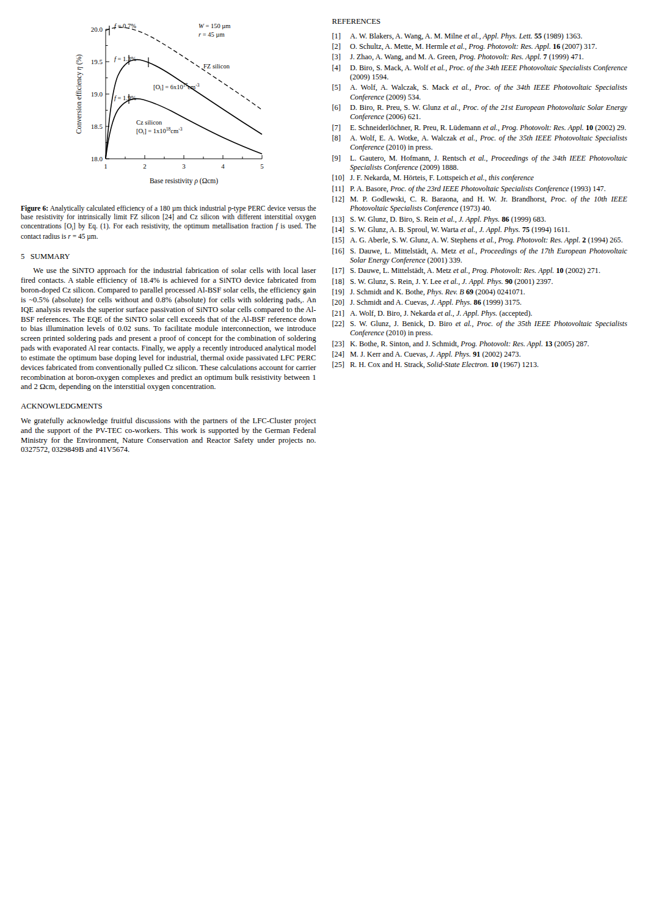18.0 18.5 19.0 19.5 20.0 1 2 3 4 5 Conversion efficiency η (%) Base resistivity ρ (Ωcm) f = 0.7% f = 1.3% f = 1.9% W = 150 µm r = 45 µm FZ silicon [Oi] = 6x1017cm-3 Cz silicon [Oi] = 1x1018cm-3
Figure 6: Analytically calculated efficiency of a 180 µm thick industrial p-type PERC device versus the base resistivity for intrinsically limit FZ silicon [24] and Cz silicon with different interstitial oxygen concentrations [Oi] by Eq. (1). For each resistivity, the optimum metallisation fraction f is used. The contact radius is r = 45 µm.
5 SUMMARY
We use the SiNTO approach for the industrial fabrication of solar cells with local laser fired contacts. A stable efficiency of 18.4% is achieved for a SiNTO device fabricated from boron-doped Cz silicon. Compared to parallel processed Al-BSF solar cells, the efficiency gain is ~0.5% (absolute) for cells without and 0.8% (absolute) for cells with soldering pads,. An IQE analysis reveals the superior surface passivation of SiNTO solar cells compared to the Al-BSF references. The EQE of the SiNTO solar cell exceeds that of the Al-BSF reference down to bias illumination levels of 0.02 suns. To facilitate module interconnection, we introduce screen printed soldering pads and present a proof of concept for the combination of soldering pads with evaporated Al rear contacts. Finally, we apply a recently introduced analytical model to estimate the optimum base doping level for industrial, thermal oxide passivated LFC PERC devices fabricated from conventionally pulled Cz silicon. These calculations account for carrier recombination at boron-oxygen complexes and predict an optimum bulk resistivity between 1 and 2 Ωcm, depending on the interstitial oxygen concentration.
ACKNOWLEDGMENTS
We gratefully acknowledge fruitful discussions with the partners of the LFC-Cluster project and the support of the PV-TEC co-workers. This work is supported by the German Federal Ministry for the Environment, Nature Conservation and Reactor Safety under projects no. 0327572, 0329849B and 41V5674.
REFERENCES
[1] A. W. Blakers, A. Wang, A. M. Milne et al., Appl. Phys. Lett. 55 (1989) 1363.
[2] O. Schultz, A. Mette, M. Hermle et al., Prog. Photovolt: Res. Appl. 16 (2007) 317.
[3] J. Zhao, A. Wang, and M. A. Green, Prog. Photovolt: Res. Appl. 7 (1999) 471.
[4] D. Biro, S. Mack, A. Wolf et al., Proc. of the 34th IEEE Photovoltaic Specialists Conference (2009) 1594.
[5] A. Wolf, A. Walczak, S. Mack et al., Proc. of the 34th IEEE Photovoltaic Specialists Conference (2009) 534.
[6] D. Biro, R. Preu, S. W. Glunz et al., Proc. of the 21st European Photovoltaic Solar Energy Conference (2006) 621.
[7] E. Schneiderlöchner, R. Preu, R. Lüdemann et al., Prog. Photovolt: Res. Appl. 10 (2002) 29.
[8] A. Wolf, E. A. Wotke, A. Walczak et al., Proc. of the 35th IEEE Photovoltaic Specialists Conference (2010) in press.
[9] L. Gautero, M. Hofmann, J. Rentsch et al., Proceedings of the 34th IEEE Photovoltaic Specialists Conference (2009) 1888.
[10] J. F. Nekarda, M. Hörteis, F. Lottspeich et al., this conference
[11] P. A. Basore, Proc. of the 23rd IEEE Photovoltaic Specialists Conference (1993) 147.
[12] M. P. Godlewski, C. R. Baraona, and H. W. Jr. Brandhorst, Proc. of the 10th IEEE Photovoltaic Specialists Conference (1973) 40.
[13] S. W. Glunz, D. Biro, S. Rein et al., J. Appl. Phys. 86 (1999) 683.
[14] S. W. Glunz, A. B. Sproul, W. Warta et al., J. Appl. Phys. 75 (1994) 1611.
[15] A. G. Aberle, S. W. Glunz, A. W. Stephens et al., Prog. Photovolt: Res. Appl. 2 (1994) 265.
[16] S. Dauwe, L. Mittelstädt, A. Metz et al., Proceedings of the 17th European Photovoltaic Solar Energy Conference (2001) 339.
[17] S. Dauwe, L. Mittelstädt, A. Metz et al., Prog. Photovolt: Res. Appl. 10 (2002) 271.
[18] S. W. Glunz, S. Rein, J. Y. Lee et al., J. Appl. Phys. 90 (2001) 2397.
[19] J. Schmidt and K. Bothe, Phys. Rev. B 69 (2004) 0241071.
[20] J. Schmidt and A. Cuevas, J. Appl. Phys. 86 (1999) 3175.
[21] A. Wolf, D. Biro, J. Nekarda et al., J. Appl. Phys. (accepted).
[22] S. W. Glunz, J. Benick, D. Biro et al., Proc. of the 35th IEEE Photovoltaic Specialists Conference (2010) in press.
[23] K. Bothe, R. Sinton, and J. Schmidt, Prog. Photovolt: Res. Appl. 13 (2005) 287.
[24] M. J. Kerr and A. Cuevas, J. Appl. Phys. 91 (2002) 2473.
[25] R. H. Cox and H. Strack, Solid-State Electron. 10 (1967) 1213.